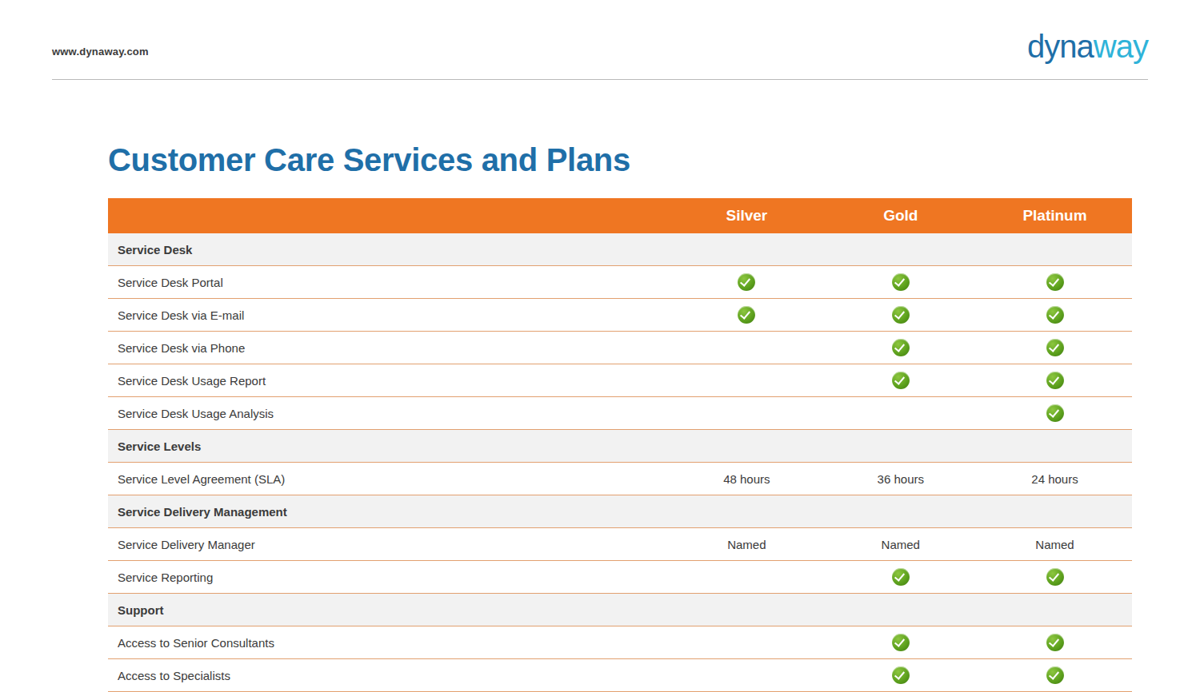www.dynaway.com
dyna way
Customer Care Services and Plans
| | Silver | Gold | Platinum |
| --- | --- | --- | --- |
| Service Desk | | | |
| Service Desk Portal | | | |
| Service Desk via E-mail | | | |
| Service Desk via Phone | | | |
| Service Desk Usage Report | | | |
| Service Desk Usage Analysis | | | |
| Service Levels | | | |
| Service Level Agreement (SLA) | 48 hours | 36 hours | 24 hours |
| Service Delivery Management | | | |
| Service Delivery Manager | Named | Named | Named |
| Service Reporting | | | |
| Support | | | |
| Access to Senior Consultants | | | |
| Access to Specialists | | | |